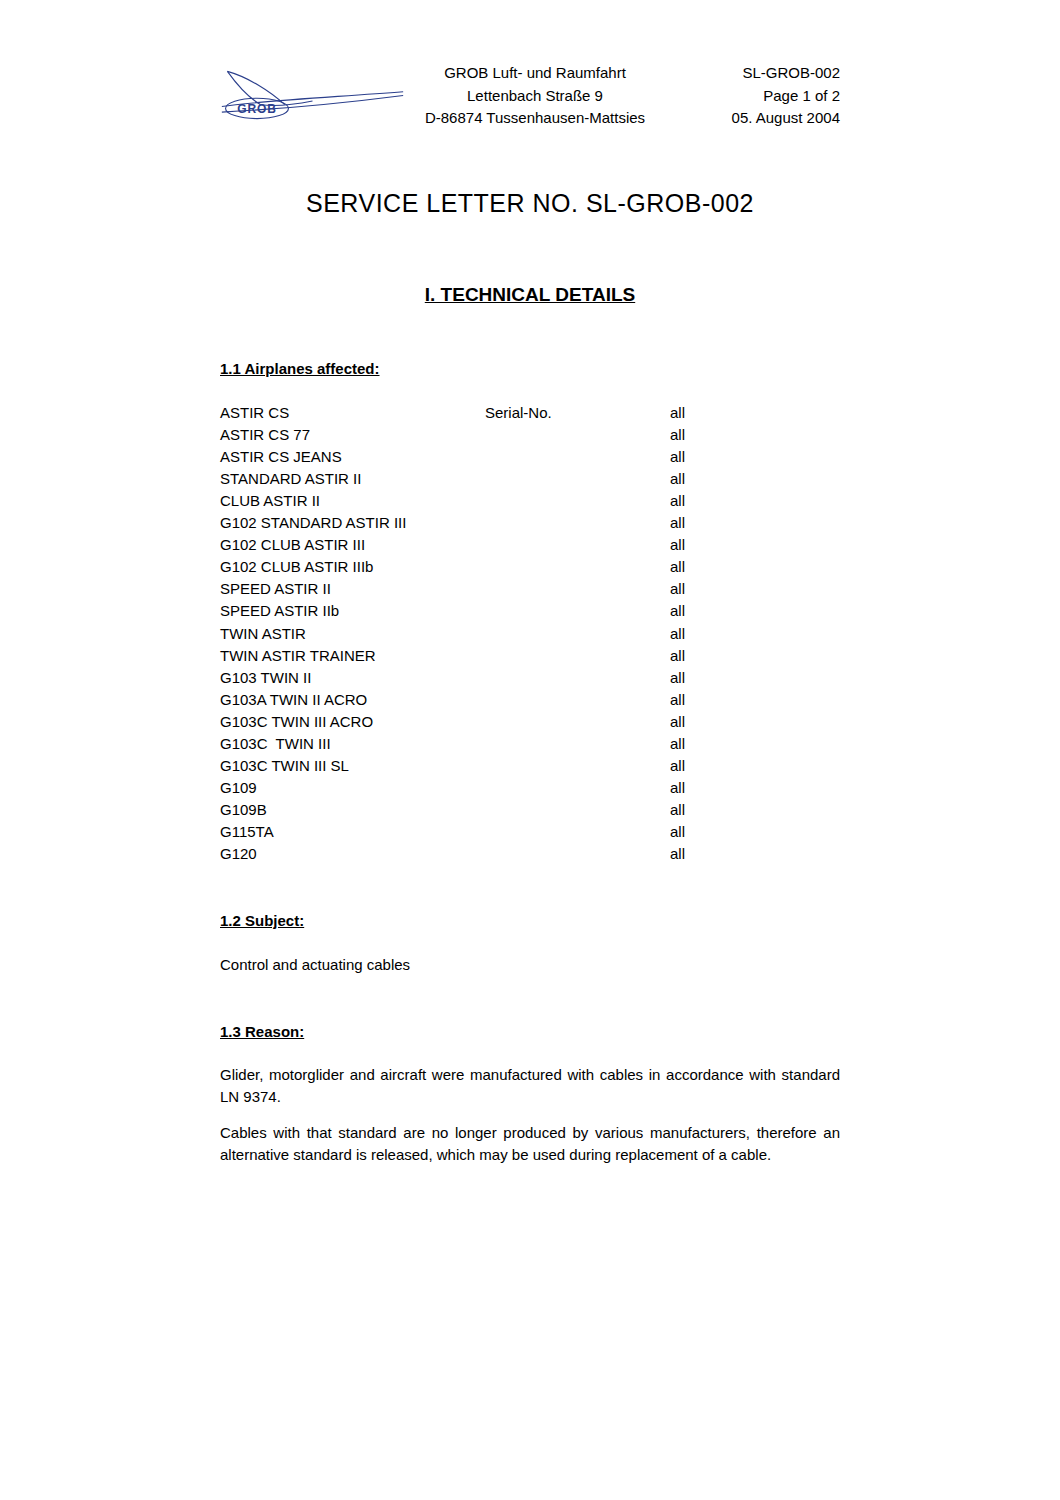GROB
GROB Luft- und Raumfahrt
Lettenbach Straße 9
D-86874 Tussenhausen-Mattsies
SL-GROB-002
Page 1 of 2
05. August 2004
SERVICE LETTER NO. SL-GROB-002
I. TECHNICAL DETAILS
1.1 Airplanes affected:
| ASTIR CS | Serial-No. | all |
| ASTIR CS 77 | | all |
| ASTIR CS JEANS | | all |
| STANDARD ASTIR II | | all |
| CLUB ASTIR II | | all |
| G102 STANDARD ASTIR III | | all |
| G102 CLUB ASTIR III | | all |
| G102 CLUB ASTIR IIIb | | all |
| SPEED ASTIR II | | all |
| SPEED ASTIR IIb | | all |
| TWIN ASTIR | | all |
| TWIN ASTIR TRAINER | | all |
| G103 TWIN II | | all |
| G103A TWIN II ACRO | | all |
| G103C TWIN III ACRO | | all |
| G103C TWIN III | | all |
| G103C TWIN III SL | | all |
| G109 | | all |
| G109B | | all |
| G115TA | | all |
| G120 | | all |
1.2 Subject:
Control and actuating cables
1.3 Reason:
Glider, motorglider and aircraft were manufactured with cables in accordance with standard LN 9374.
Cables with that standard are no longer produced by various manufacturers, therefore an alternative standard is released, which may be used during replacement of a cable.